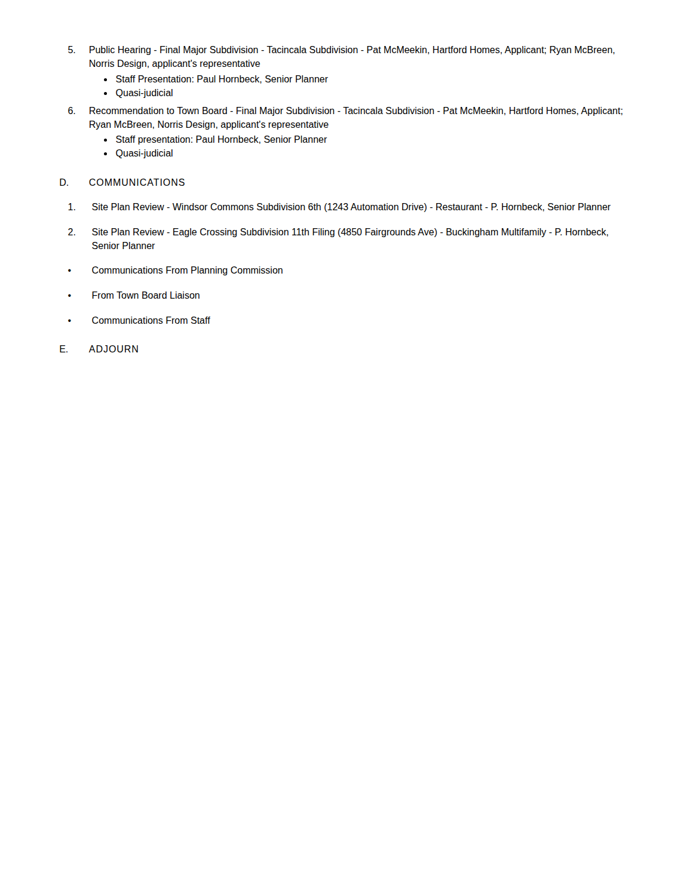Public Hearing - Final Major Subdivision - Tacincala Subdivision - Pat McMeekin, Hartford Homes, Applicant; Ryan McBreen, Norris Design, applicant's representative
Staff Presentation: Paul Hornbeck, Senior Planner
Quasi-judicial
Recommendation to Town Board - Final Major Subdivision - Tacincala Subdivision - Pat McMeekin, Hartford Homes, Applicant; Ryan McBreen, Norris Design, applicant's representative
Staff presentation: Paul Hornbeck, Senior Planner
Quasi-judicial
D. COMMUNICATIONS
1. Site Plan Review - Windsor Commons Subdivision 6th (1243 Automation Drive) - Restaurant - P. Hornbeck, Senior Planner
2. Site Plan Review - Eagle Crossing Subdivision 11th Filing (4850 Fairgrounds Ave) - Buckingham Multifamily - P. Hornbeck, Senior Planner
• Communications From Planning Commission
• From Town Board Liaison
• Communications From Staff
E. ADJOURN